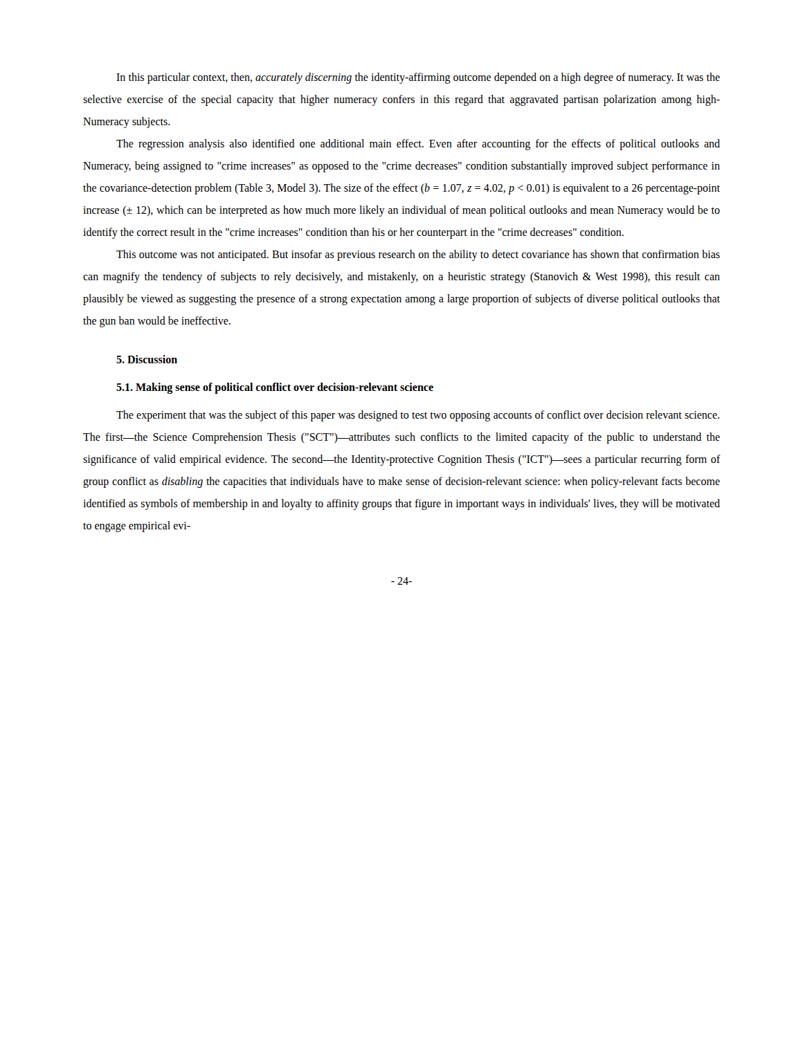In this particular context, then, accurately discerning the identity-affirming outcome depended on a high degree of numeracy. It was the selective exercise of the special capacity that higher numeracy confers in this regard that aggravated partisan polarization among high-Numeracy subjects.
The regression analysis also identified one additional main effect. Even after accounting for the effects of political outlooks and Numeracy, being assigned to "crime increases" as opposed to the "crime decreases" condition substantially improved subject performance in the covariance-detection problem (Table 3, Model 3). The size of the effect (b = 1.07, z = 4.02, p < 0.01) is equivalent to a 26 percentage-point increase (± 12), which can be interpreted as how much more likely an individual of mean political outlooks and mean Numeracy would be to identify the correct result in the "crime increases" condition than his or her counterpart in the "crime decreases" condition.
This outcome was not anticipated. But insofar as previous research on the ability to detect covariance has shown that confirmation bias can magnify the tendency of subjects to rely decisively, and mistakenly, on a heuristic strategy (Stanovich & West 1998), this result can plausibly be viewed as suggesting the presence of a strong expectation among a large proportion of subjects of diverse political outlooks that the gun ban would be ineffective.
5. Discussion
5.1. Making sense of political conflict over decision-relevant science
The experiment that was the subject of this paper was designed to test two opposing accounts of conflict over decision relevant science. The first—the Science Comprehension Thesis ("SCT")—attributes such conflicts to the limited capacity of the public to understand the significance of valid empirical evidence. The second—the Identity-protective Cognition Thesis ("ICT")—sees a particular recurring form of group conflict as disabling the capacities that individuals have to make sense of decision-relevant science: when policy-relevant facts become identified as symbols of membership in and loyalty to affinity groups that figure in important ways in individuals' lives, they will be motivated to engage empirical evi-
- 24-